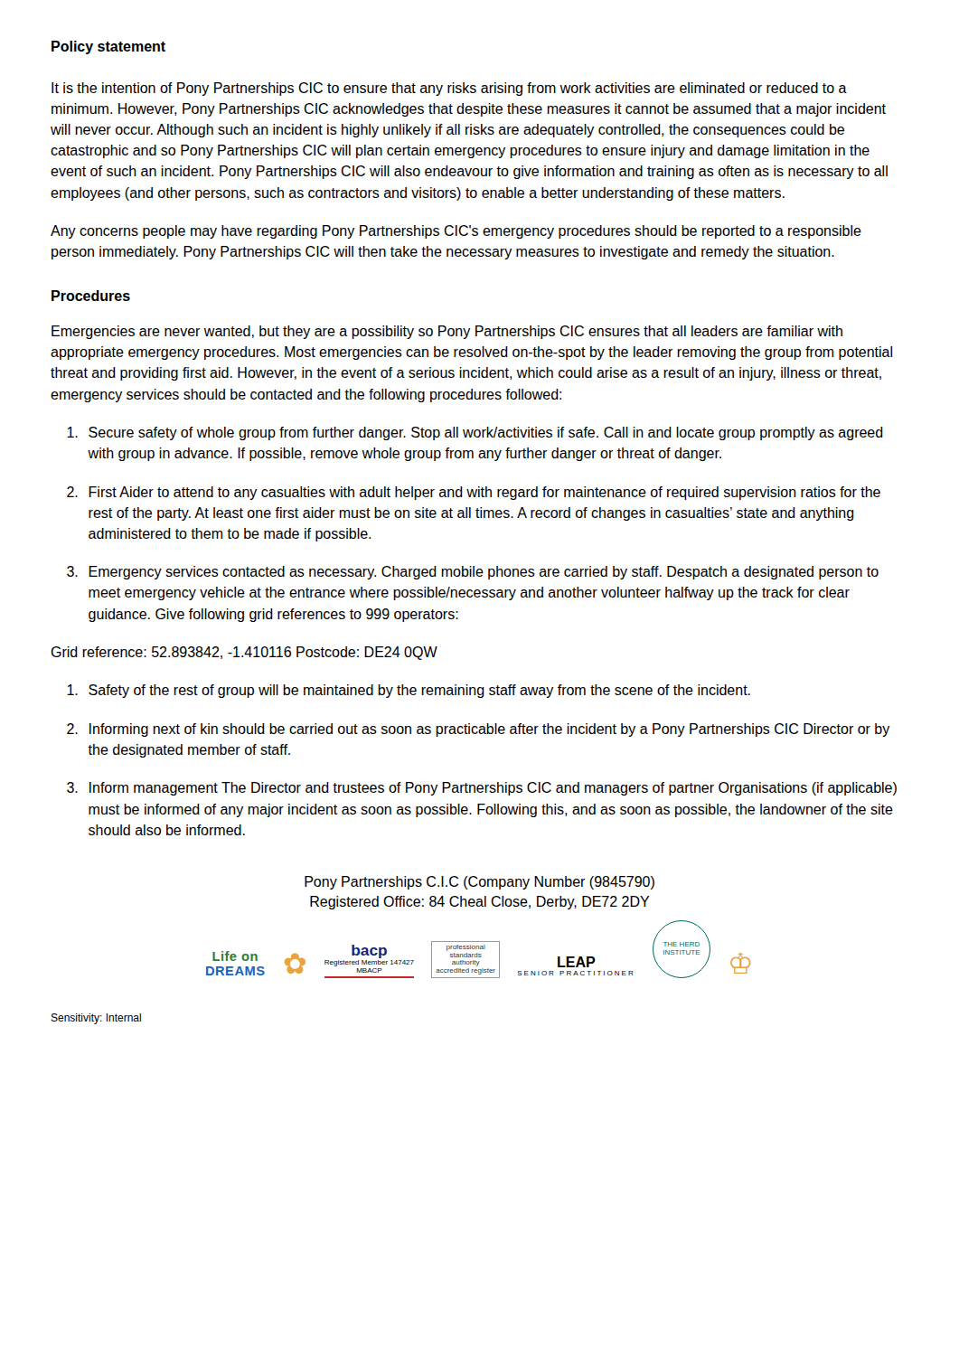Policy statement
It is the intention of Pony Partnerships CIC to ensure that any risks arising from work activities are eliminated or reduced to a minimum. However, Pony Partnerships CIC acknowledges that despite these measures it cannot be assumed that a major incident will never occur. Although such an incident is highly unlikely if all risks are adequately controlled, the consequences could be catastrophic and so Pony Partnerships CIC will plan certain emergency procedures to ensure injury and damage limitation in the event of such an incident. Pony Partnerships CIC will also endeavour to give information and training as often as is necessary to all employees (and other persons, such as contractors and visitors) to enable a better understanding of these matters.
Any concerns people may have regarding Pony Partnerships CIC's emergency procedures should be reported to a responsible person immediately. Pony Partnerships CIC will then take the necessary measures to investigate and remedy the situation.
Procedures
Emergencies are never wanted, but they are a possibility so Pony Partnerships CIC ensures that all leaders are familiar with appropriate emergency procedures. Most emergencies can be resolved on-the-spot by the leader removing the group from potential threat and providing first aid. However, in the event of a serious incident, which could arise as a result of an injury, illness or threat, emergency services should be contacted and the following procedures followed:
Secure safety of whole group from further danger. Stop all work/activities if safe. Call in and locate group promptly as agreed with group in advance. If possible, remove whole group from any further danger or threat of danger.
First Aider to attend to any casualties with adult helper and with regard for maintenance of required supervision ratios for the rest of the party. At least one first aider must be on site at all times. A record of changes in casualties’ state and anything administered to them to be made if possible.
Emergency services contacted as necessary. Charged mobile phones are carried by staff. Despatch a designated person to meet emergency vehicle at the entrance where possible/necessary and another volunteer halfway up the track for clear guidance. Give following grid references to 999 operators:
Grid reference: 52.893842, -1.410116 Postcode: DE24 0QW
Safety of the rest of group will be maintained by the remaining staff away from the scene of the incident.
Informing next of kin should be carried out as soon as practicable after the incident by a Pony Partnerships CIC Director or by the designated member of staff.
Inform management The Director and trustees of Pony Partnerships CIC and managers of partner Organisations (if applicable) must be informed of any major incident as soon as possible. Following this, and as soon as possible, the landowner of the site should also be informed.
Pony Partnerships C.I.C (Company Number (9845790)
Registered Office: 84 Cheal Close, Derby, DE72 2DY
Life onDREAMS
✿
bacpRegistered Member 147427
MBACP
professional
standards
authority
accredited register
LEAPSENIOR PRACTITIONER
THE HERD INSTITUTE
♔
Sensitivity: Internal